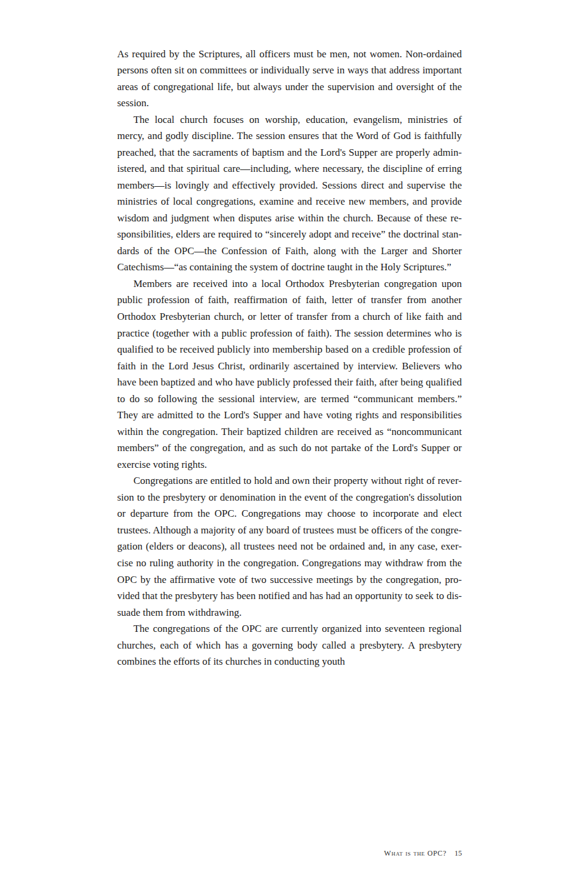As required by the Scriptures, all officers must be men, not women. Non-ordained persons often sit on committees or individually serve in ways that address important areas of congregational life, but always under the supervision and oversight of the session.
The local church focuses on worship, education, evangelism, ministries of mercy, and godly discipline. The session ensures that the Word of God is faithfully preached, that the sacraments of baptism and the Lord's Supper are properly administered, and that spiritual care—including, where necessary, the discipline of erring members—is lovingly and effectively provided. Sessions direct and supervise the ministries of local congregations, examine and receive new members, and provide wisdom and judgment when disputes arise within the church. Because of these responsibilities, elders are required to “sincerely adopt and receive” the doctrinal standards of the OPC—the Confession of Faith, along with the Larger and Shorter Catechisms—“as containing the system of doctrine taught in the Holy Scriptures.”
Members are received into a local Orthodox Presbyterian congregation upon public profession of faith, reaffirmation of faith, letter of transfer from another Orthodox Presbyterian church, or letter of transfer from a church of like faith and practice (together with a public profession of faith). The session determines who is qualified to be received publicly into membership based on a credible profession of faith in the Lord Jesus Christ, ordinarily ascertained by interview. Believers who have been baptized and who have publicly professed their faith, after being qualified to do so following the sessional interview, are termed “communicant members.” They are admitted to the Lord's Supper and have voting rights and responsibilities within the congregation. Their baptized children are received as “noncommunicant members” of the congregation, and as such do not partake of the Lord's Supper or exercise voting rights.
Congregations are entitled to hold and own their property without right of reversion to the presbytery or denomination in the event of the congregation's dissolution or departure from the OPC. Congregations may choose to incorporate and elect trustees. Although a majority of any board of trustees must be officers of the congregation (elders or deacons), all trustees need not be ordained and, in any case, exercise no ruling authority in the congregation. Congregations may withdraw from the OPC by the affirmative vote of two successive meetings by the congregation, provided that the presbytery has been notified and has had an opportunity to seek to dissuade them from withdrawing.
The congregations of the OPC are currently organized into seventeen regional churches, each of which has a governing body called a presbytery. A presbytery combines the efforts of its churches in conducting youth
What is the OPC?15